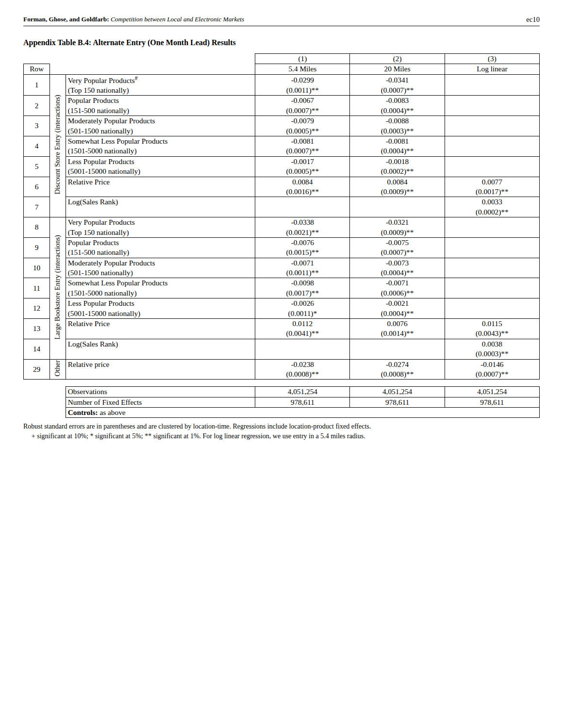Forman, Ghose, and Goldfarb: Competition between Local and Electronic Markets
ec10
Appendix Table B.4: Alternate Entry (One Month Lead) Results
| | | | (1) | (2) | (3) |
| Row | | | 5.4 Miles | 20 Miles | Log linear |
| 1 | Discount Store Entry (interactions) | Very Popular Products # | -0.0299 | -0.0341 | |
| (Top 150 nationally) | (0.0011)** | (0.0007)** | |
| 2 | Popular Products | -0.0067 | -0.0083 | |
| (151-500 nationally) | (0.0007)** | (0.0004)** | |
| 3 | Moderately Popular Products | -0.0079 | -0.0088 | |
| (501-1500 nationally) | (0.0005)** | (0.0003)** | |
| 4 | Somewhat Less Popular Products | -0.0081 | -0.0081 | |
| (1501-5000 nationally) | (0.0007)** | (0.0004)** | |
| 5 | Less Popular Products | -0.0017 | -0.0018 | |
| (5001-15000 nationally) | (0.0005)** | (0.0002)** | |
| 6 | Relative Price | 0.0084 | 0.0084 | 0.0077 |
| | (0.0016)** | (0.0009)** | (0.0017)** |
| 7 | Log(Sales Rank) | | | 0.0033 |
| | | | (0.0002)** |
| 8 | Large Bookstore Entry (interactions) | Very Popular Products | -0.0338 | -0.0321 | |
| (Top 150 nationally) | (0.0021)** | (0.0009)** | |
| 9 | Popular Products | -0.0076 | -0.0075 | |
| (151-500 nationally) | (0.0015)** | (0.0007)** | |
| 10 | Moderately Popular Products | -0.0071 | -0.0073 | |
| (501-1500 nationally) | (0.0011)** | (0.0004)** | |
| 11 | Somewhat Less Popular Products | -0.0098 | -0.0071 | |
| (1501-5000 nationally) | (0.0017)** | (0.0006)** | |
| 12 | Less Popular Products | -0.0026 | -0.0021 | |
| (5001-15000 nationally) | (0.0011)* | (0.0004)** | |
| 13 | Relative Price | 0.0112 | 0.0076 | 0.0115 |
| | (0.0041)** | (0.0014)** | (0.0043)** |
| 14 | Log(Sales Rank) | | | 0.0038 |
| | | | (0.0003)** |
| 29 | Other | Relative price | -0.0238 | -0.0274 | -0.0146 |
| | (0.0008)** | (0.0008)** | (0.0007)** |
| | | Observations | 4,051,254 | 4,051,254 | 4,051,254 |
| | | Number of Fixed Effects | 978,611 | 978,611 | 978,611 |
| | | Controls: as above |
Robust standard errors are in parentheses and are clustered by location-time. Regressions include location-product fixed effects.
+ significant at 10%; * significant at 5%; ** significant at 1%. For log linear regression, we use entry in a 5.4 miles radius.